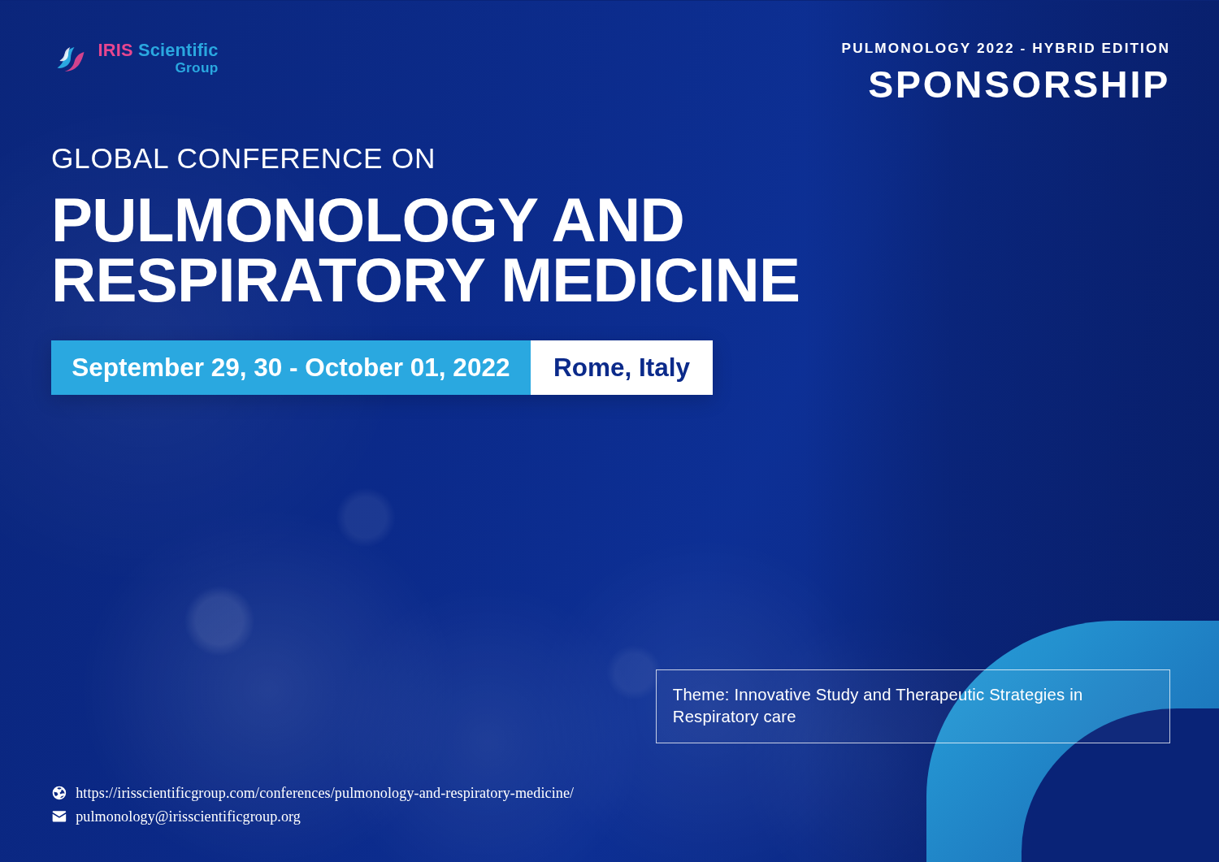IRIS Scientific
Group
Pulmonology 2022 - Hybrid Edition
Sponsorship
Global Conference on
Pulmonology and Respiratory Medicine
September 29, 30 - October 01, 2022
Rome, Italy
Theme: Innovative Study and Therapeutic Strategies in Respiratory care
https://irisscientificgroup.com/conferences/pulmonology-and-respiratory-medicine/
pulmonology@irisscientificgroup.org